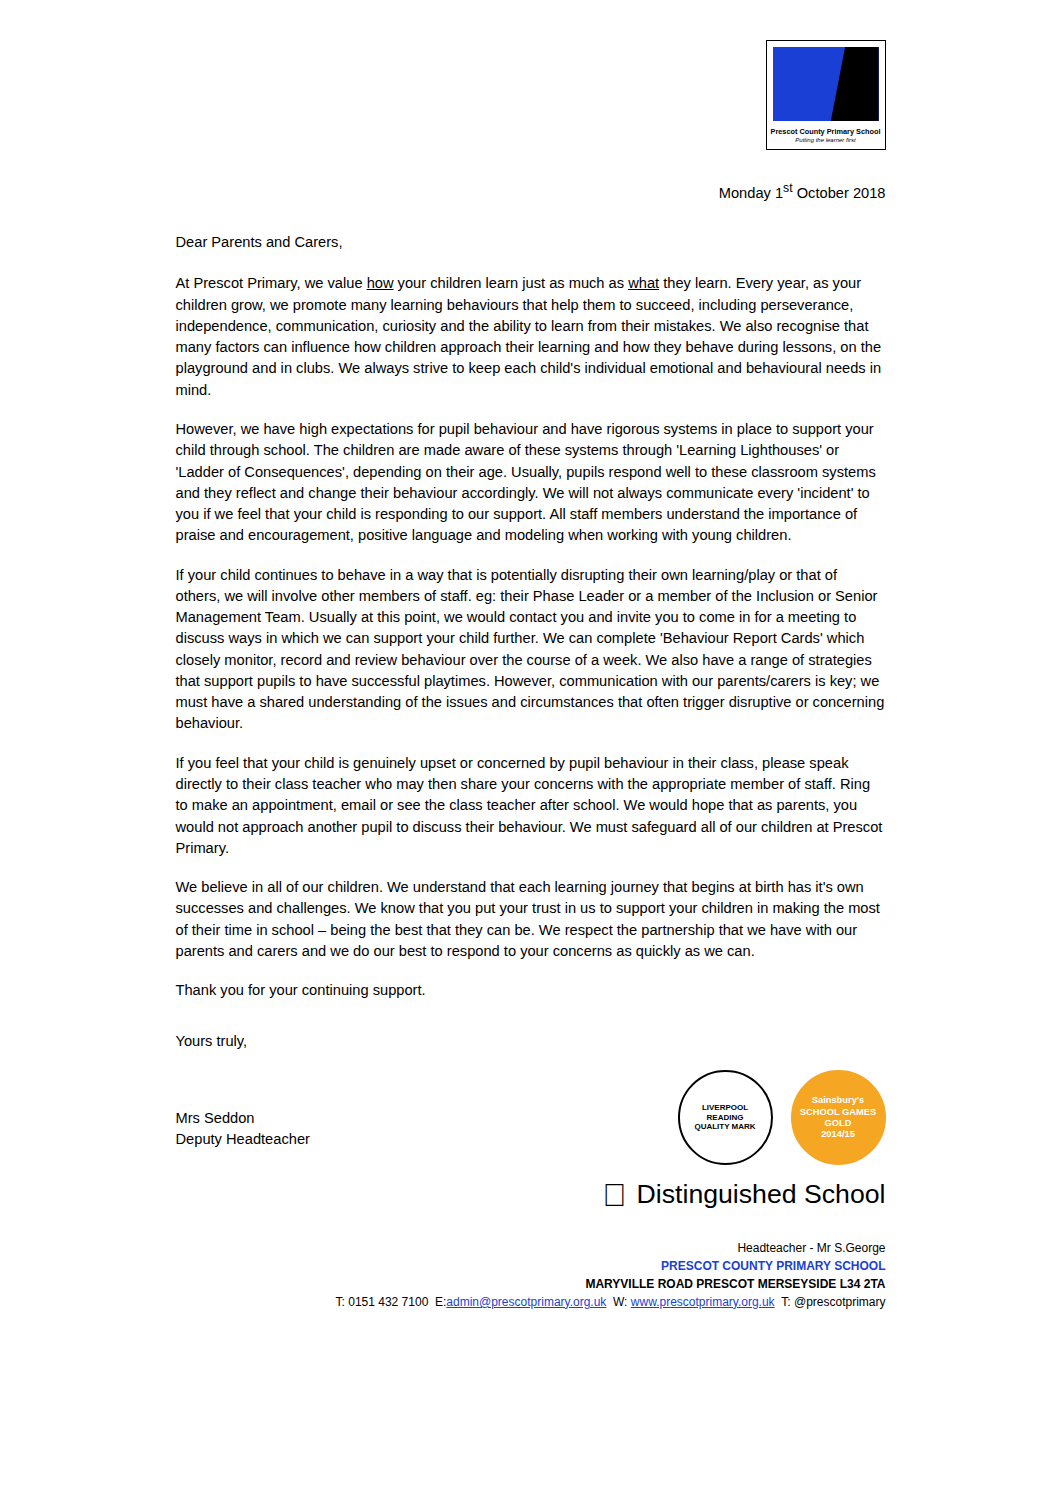Prescot County Primary School
Putting the learner first
Monday 1st October 2018
Dear Parents and Carers,
At Prescot Primary, we value how your children learn just as much as what they learn. Every year, as your children grow, we promote many learning behaviours that help them to succeed, including perseverance, independence, communication, curiosity and the ability to learn from their mistakes. We also recognise that many factors can influence how children approach their learning and how they behave during lessons, on the playground and in clubs. We always strive to keep each child's individual emotional and behavioural needs in mind.
However, we have high expectations for pupil behaviour and have rigorous systems in place to support your child through school. The children are made aware of these systems through 'Learning Lighthouses' or 'Ladder of Consequences', depending on their age. Usually, pupils respond well to these classroom systems and they reflect and change their behaviour accordingly. We will not always communicate every 'incident' to you if we feel that your child is responding to our support. All staff members understand the importance of praise and encouragement, positive language and modeling when working with young children.
If your child continues to behave in a way that is potentially disrupting their own learning/play or that of others, we will involve other members of staff. eg: their Phase Leader or a member of the Inclusion or Senior Management Team. Usually at this point, we would contact you and invite you to come in for a meeting to discuss ways in which we can support your child further. We can complete 'Behaviour Report Cards' which closely monitor, record and review behaviour over the course of a week. We also have a range of strategies that support pupils to have successful playtimes. However, communication with our parents/carers is key; we must have a shared understanding of the issues and circumstances that often trigger disruptive or concerning behaviour.
If you feel that your child is genuinely upset or concerned by pupil behaviour in their class, please speak directly to their class teacher who may then share your concerns with the appropriate member of staff. Ring to make an appointment, email or see the class teacher after school. We would hope that as parents, you would not approach another pupil to discuss their behaviour. We must safeguard all of our children at Prescot Primary.
We believe in all of our children. We understand that each learning journey that begins at birth has it's own successes and challenges. We know that you put your trust in us to support your children in making the most of their time in school – being the best that they can be. We respect the partnership that we have with our parents and carers and we do our best to respond to your concerns as quickly as we can.
Thank you for your continuing support.
Yours truly,
Mrs Seddon
Deputy Headteacher
LIVERPOOL READING
QUALITY MARK
Sainsbury's
SCHOOL GAMES
GOLD
2014/15
 Distinguished School
Headteacher - Mr S.George
PRESCOT COUNTY PRIMARY SCHOOL
MARYVILLE ROAD PRESCOT MERSEYSIDE L34 2TA
T: 0151 432 7100 E:admin@prescotprimary.org.uk W: www.prescotprimary.org.uk T: @prescotprimary